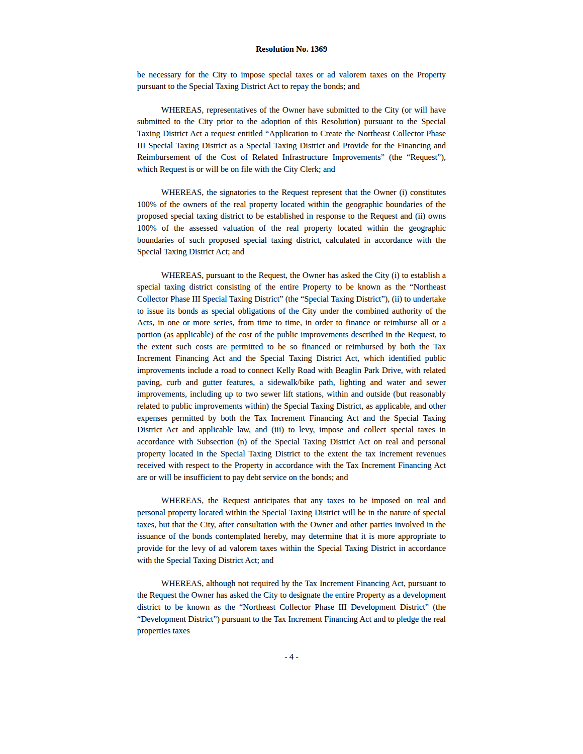Resolution No. 1369
be necessary for the City to impose special taxes or ad valorem taxes on the Property pursuant to the Special Taxing District Act to repay the bonds; and
WHEREAS, representatives of the Owner have submitted to the City (or will have submitted to the City prior to the adoption of this Resolution) pursuant to the Special Taxing District Act a request entitled “Application to Create the Northeast Collector Phase III Special Taxing District as a Special Taxing District and Provide for the Financing and Reimbursement of the Cost of Related Infrastructure Improvements” (the “Request”), which Request is or will be on file with the City Clerk; and
WHEREAS, the signatories to the Request represent that the Owner (i) constitutes 100% of the owners of the real property located within the geographic boundaries of the proposed special taxing district to be established in response to the Request and (ii) owns 100% of the assessed valuation of the real property located within the geographic boundaries of such proposed special taxing district, calculated in accordance with the Special Taxing District Act; and
WHEREAS, pursuant to the Request, the Owner has asked the City (i) to establish a special taxing district consisting of the entire Property to be known as the “Northeast Collector Phase III Special Taxing District” (the “Special Taxing District”), (ii) to undertake to issue its bonds as special obligations of the City under the combined authority of the Acts, in one or more series, from time to time, in order to finance or reimburse all or a portion (as applicable) of the cost of the public improvements described in the Request, to the extent such costs are permitted to be so financed or reimbursed by both the Tax Increment Financing Act and the Special Taxing District Act, which identified public improvements include a road to connect Kelly Road with Beaglin Park Drive, with related paving, curb and gutter features, a sidewalk/bike path, lighting and water and sewer improvements, including up to two sewer lift stations, within and outside (but reasonably related to public improvements within) the Special Taxing District, as applicable, and other expenses permitted by both the Tax Increment Financing Act and the Special Taxing District Act and applicable law, and (iii) to levy, impose and collect special taxes in accordance with Subsection (n) of the Special Taxing District Act on real and personal property located in the Special Taxing District to the extent the tax increment revenues received with respect to the Property in accordance with the Tax Increment Financing Act are or will be insufficient to pay debt service on the bonds; and
WHEREAS, the Request anticipates that any taxes to be imposed on real and personal property located within the Special Taxing District will be in the nature of special taxes, but that the City, after consultation with the Owner and other parties involved in the issuance of the bonds contemplated hereby, may determine that it is more appropriate to provide for the levy of ad valorem taxes within the Special Taxing District in accordance with the Special Taxing District Act; and
WHEREAS, although not required by the Tax Increment Financing Act, pursuant to the Request the Owner has asked the City to designate the entire Property as a development district to be known as the “Northeast Collector Phase III Development District” (the “Development District”) pursuant to the Tax Increment Financing Act and to pledge the real properties taxes
- 4 -